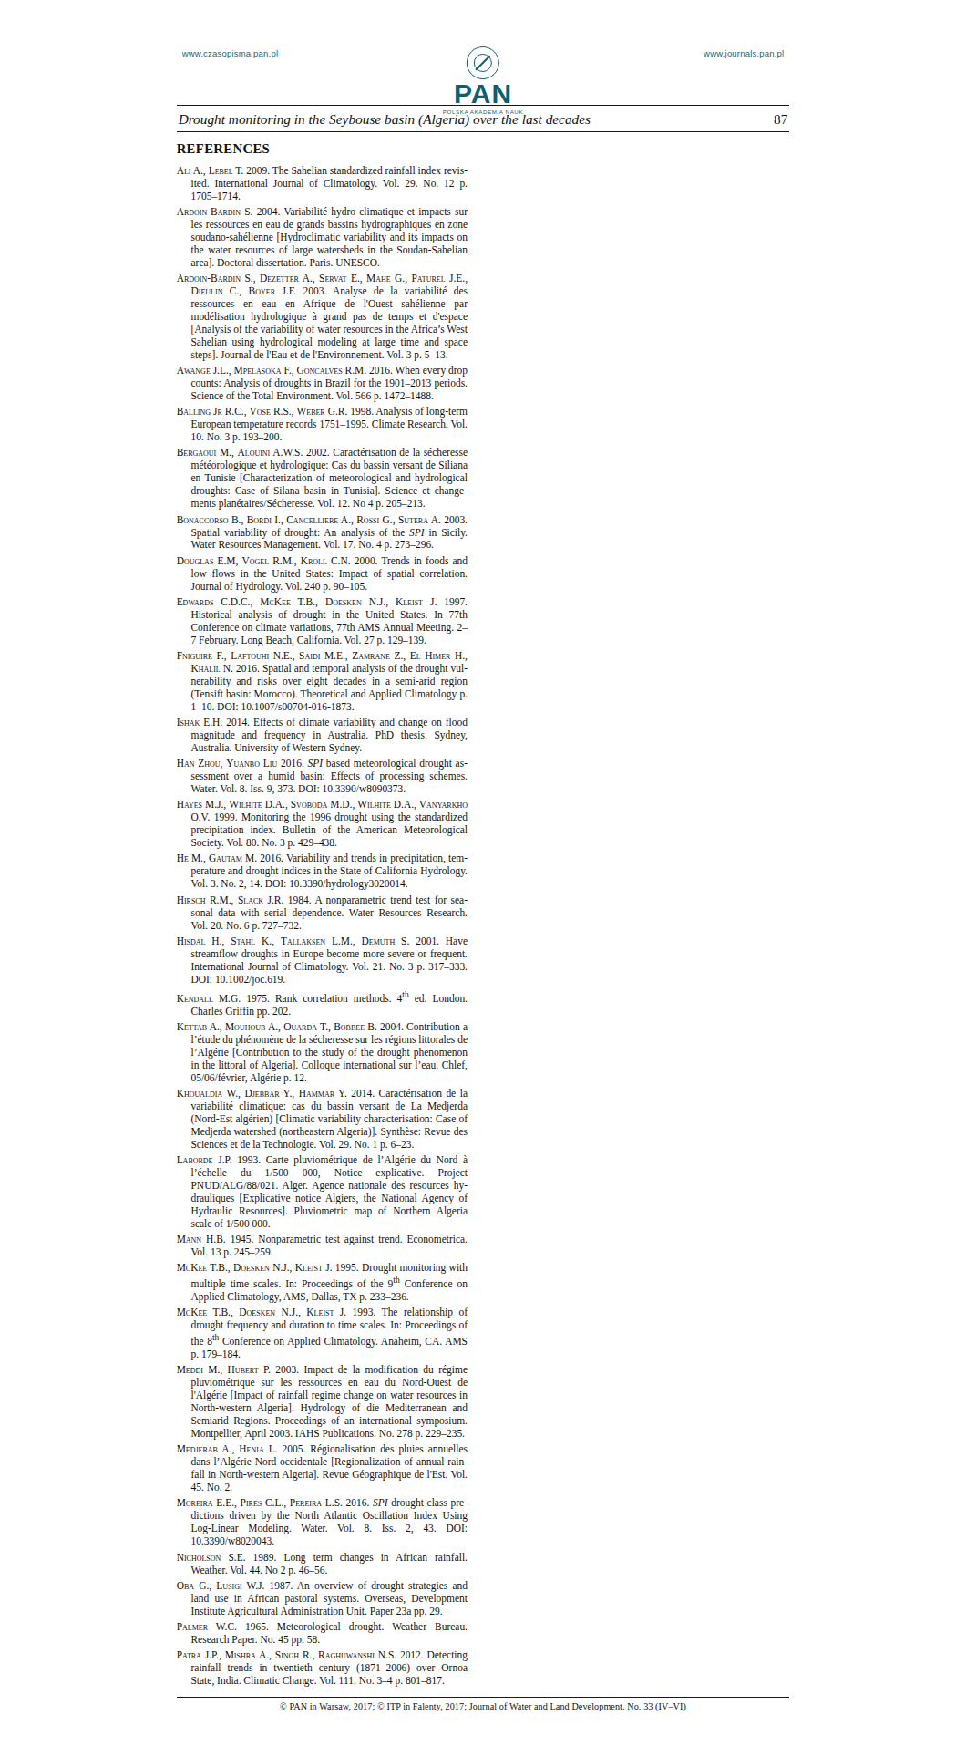www.czasopisma.pan.pl www.journals.pan.pl
PAN
POLSKA AKADEMIA NAUK
Drought monitoring in the Seybouse basin (Algeria) over the last decades
87
REFERENCES
Ali A., Lebel T. 2009. The Sahelian standardized rainfall index revisited. International Journal of Climatology. Vol. 29. No. 12 p. 1705–1714.
Ardoin-Bardin S. 2004. Variabilité hydro climatique et impacts sur les ressources en eau de grands bassins hydrographiques en zone soudano-sahélienne [Hydroclimatic variability and its impacts on the water resources of large watersheds in the Soudan-Sahelian area]. Doctoral dissertation. Paris. UNESCO.
Ardoin-Bardin S., Dezetter A., Servat E., Mahe G., Paturel J.E., Dieulin C., Boyer J.F. 2003. Analyse de la variabilité des ressources en eau en Afrique de l'Ouest sahélienne par modélisation hydrologique à grand pas de temps et d'espace [Analysis of the variability of water resources in the Africa’s West Sahelian using hydrological modeling at large time and space steps]. Journal de l'Eau et de l'Environnement. Vol. 3 p. 5–13.
Awange J.L., Mpelasoka F., Goncalves R.M. 2016. When every drop counts: Analysis of droughts in Brazil for the 1901–2013 periods. Science of the Total Environment. Vol. 566 p. 1472–1488.
Balling Jr R.C., Vose R.S., Weber G.R. 1998. Analysis of long-term European temperature records 1751–1995. Climate Research. Vol. 10. No. 3 p. 193–200.
Bergaoui M., Alouini A.W.S. 2002. Caractérisation de la sécheresse météorologique et hydrologique: Cas du bassin versant de Siliana en Tunisie [Characterization of meteorological and hydrological droughts: Case of Silana basin in Tunisia]. Science et changements planétaires/Sécheresse. Vol. 12. No 4 p. 205–213.
Bonaccorso B., Bordi I., Cancelliere A., Rossi G., Sutera A. 2003. Spatial variability of drought: An analysis of the SPI in Sicily. Water Resources Management. Vol. 17. No. 4 p. 273–296.
Douglas E.M, Vogel R.M., Kroll C.N. 2000. Trends in foods and low flows in the United States: Impact of spatial correlation. Journal of Hydrology. Vol. 240 p. 90–105.
Edwards C.D.C., McKee T.B., Doesken N.J., Kleist J. 1997. Historical analysis of drought in the United States. In 77th Conference on climate variations, 77th AMS Annual Meeting. 2–7 February. Long Beach, California. Vol. 27 p. 129–139.
Fniguire F., Laftouhi N.E., Saidi M.E., Zamrane Z., El Himer H., Khalil N. 2016. Spatial and temporal analysis of the drought vulnerability and risks over eight decades in a semi-arid region (Tensift basin: Morocco). Theoretical and Applied Climatology p. 1–10. DOI: 10.1007/s00704-016-1873.
Ishak E.H. 2014. Effects of climate variability and change on flood magnitude and frequency in Australia. PhD thesis. Sydney, Australia. University of Western Sydney.
Han Zhou, Yuanbo Liu 2016. SPI based meteorological drought assessment over a humid basin: Effects of processing schemes. Water. Vol. 8. Iss. 9, 373. DOI: 10.3390/w8090373.
Hayes M.J., Wilhite D.A., Svoboda M.D., Wilhite D.A., Vanyarkho O.V. 1999. Monitoring the 1996 drought using the standardized precipitation index. Bulletin of the American Meteorological Society. Vol. 80. No. 3 p. 429–438.
He M., Gautam M. 2016. Variability and trends in precipitation, temperature and drought indices in the State of California Hydrology. Vol. 3. No. 2, 14. DOI: 10.3390/hydrology3020014.
Hirsch R.M., Slack J.R. 1984. A nonparametric trend test for seasonal data with serial dependence. Water Resources Research. Vol. 20. No. 6 p. 727–732.
Hisdal H., Stahl K., Tallaksen L.M., Demuth S. 2001. Have streamflow droughts in Europe become more severe or frequent. International Journal of Climatology. Vol. 21. No. 3 p. 317–333. DOI: 10.1002/joc.619.
Kendall M.G. 1975. Rank correlation methods. 4th ed. London. Charles Griffin pp. 202.
Kettab A., Mouhoub A., Ouarda T., Bobbee B. 2004. Contribution a l’étude du phénomène de la sécheresse sur les régions littorales de l’Algérie [Contribution to the study of the drought phenomenon in the littoral of Algeria]. Colloque international sur l’eau. Chlef, 05/06/février, Algérie p. 12.
Khoualdia W., Djebbar Y., Hammar Y. 2014. Caractérisation de la variabilité climatique: cas du bassin versant de La Medjerda (Nord-Est algérien) [Climatic variability characterisation: Case of Medjerda watershed (northeastern Algeria)]. Synthèse: Revue des Sciences et de la Technologie. Vol. 29. No. 1 p. 6–23.
Laborde J.P. 1993. Carte pluviométrique de l’Algérie du Nord à l’échelle du 1/500 000, Notice explicative. Project PNUD/ALG/88/021. Alger. Agence nationale des resources hydrauliques [Explicative notice Algiers, the National Agency of Hydraulic Resources]. Pluviometric map of Northern Algeria scale of 1/500 000.
Mann H.B. 1945. Nonparametric test against trend. Econometrica. Vol. 13 p. 245–259.
McKee T.B., Doesken N.J., Kleist J. 1995. Drought monitoring with multiple time scales. In: Proceedings of the 9th Conference on Applied Climatology, AMS, Dallas, TX p. 233–236.
McKee T.B., Doesken N.J., Kleist J. 1993. The relationship of drought frequency and duration to time scales. In: Proceedings of the 8th Conference on Applied Climatology. Anaheim, CA. AMS p. 179–184.
Meddi M., Hubert P. 2003. Impact de la modification du régime pluviométrique sur les ressources en eau du Nord-Ouest de l'Algérie [Impact of rainfall regime change on water resources in North-western Algeria]. Hydrology of die Mediterranean and Semiarid Regions. Proceedings of an international symposium. Montpellier, April 2003. IAHS Publications. No. 278 p. 229–235.
Medjerab A., Henia L. 2005. Régionalisation des pluies annuelles dans l’Algérie Nord-occidentale [Regionalization of annual rainfall in North-western Algeria]. Revue Géographique de l'Est. Vol. 45. No. 2.
Moreira E.E., Pires C.L., Pereira L.S. 2016. SPI drought class predictions driven by the North Atlantic Oscillation Index Using Log-Linear Modeling. Water. Vol. 8. Iss. 2, 43. DOI: 10.3390/w8020043.
Nicholson S.E. 1989. Long term changes in African rainfall. Weather. Vol. 44. No 2 p. 46–56.
Oba G., Lusigi W.J. 1987. An overview of drought strategies and land use in African pastoral systems. Overseas, Development Institute Agricultural Administration Unit. Paper 23a pp. 29.
Palmer W.C. 1965. Meteorological drought. Weather Bureau. Research Paper. No. 45 pp. 58.
Patra J.P., Mishra A., Singh R., Raghuwanshi N.S. 2012. Detecting rainfall trends in twentieth century (1871–2006) over Ornoa State, India. Climatic Change. Vol. 111. No. 3–4 p. 801–817.
© PAN in Warsaw, 2017; © ITP in Falenty, 2017; Journal of Water and Land Development. No. 33 (IV–VI)